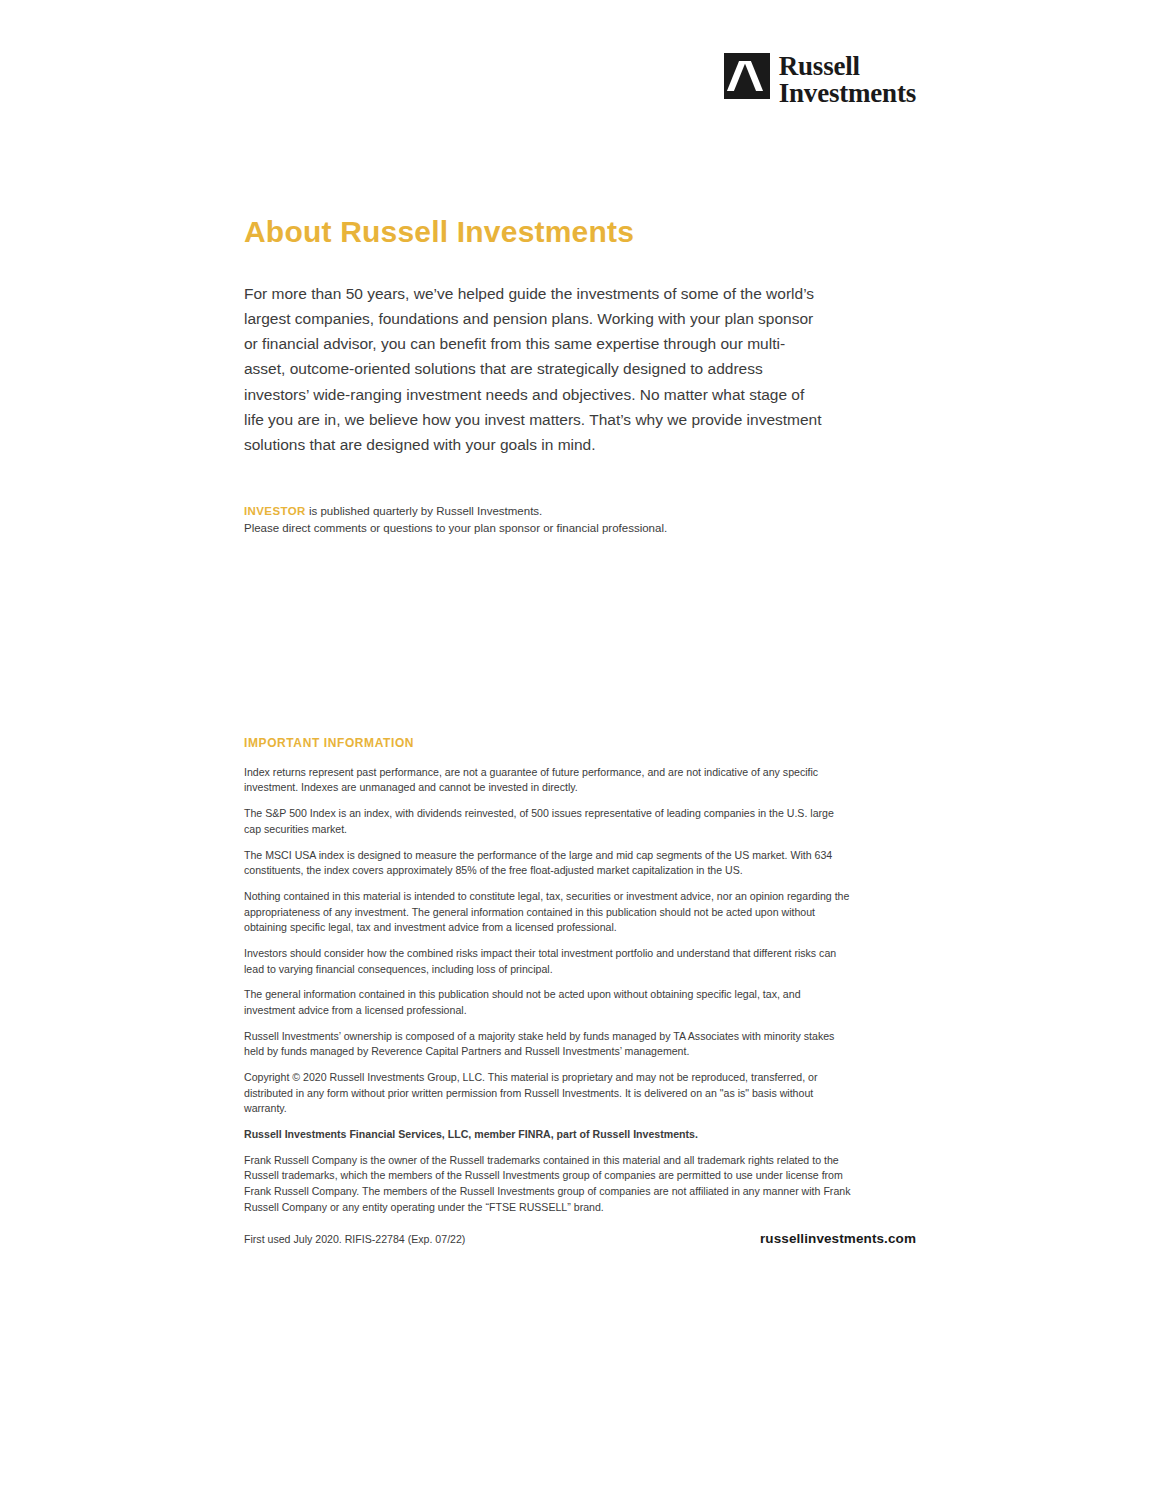Russell
Investments
About Russell Investments
For more than 50 years, we’ve helped guide the investments of some of the world’s largest companies, foundations and pension plans. Working with your plan sponsor or financial advisor, you can benefit from this same expertise through our multi-asset, outcome-oriented solutions that are strategically designed to address investors’ wide-ranging investment needs and objectives. No matter what stage of life you are in, we believe how you invest matters. That’s why we provide investment solutions that are designed with your goals in mind.
INVESTOR is published quarterly by Russell Investments.
Please direct comments or questions to your plan sponsor or financial professional.
Important Information
Index returns represent past performance, are not a guarantee of future performance, and are not indicative of any specific investment. Indexes are unmanaged and cannot be invested in directly.
The S&P 500 Index is an index, with dividends reinvested, of 500 issues representative of leading companies in the U.S. large cap securities market.
The MSCI USA index is designed to measure the performance of the large and mid cap segments of the US market. With 634 constituents, the index covers approximately 85% of the free float-adjusted market capitalization in the US.
Nothing contained in this material is intended to constitute legal, tax, securities or investment advice, nor an opinion regarding the appropriateness of any investment. The general information contained in this publication should not be acted upon without obtaining specific legal, tax and investment advice from a licensed professional.
Investors should consider how the combined risks impact their total investment portfolio and understand that different risks can lead to varying financial consequences, including loss of principal.
The general information contained in this publication should not be acted upon without obtaining specific legal, tax, and investment advice from a licensed professional.
Russell Investments’ ownership is composed of a majority stake held by funds managed by TA Associates with minority stakes held by funds managed by Reverence Capital Partners and Russell Investments’ management.
Copyright © 2020 Russell Investments Group, LLC. This material is proprietary and may not be reproduced, transferred, or distributed in any form without prior written permission from Russell Investments. It is delivered on an "as is" basis without warranty.
Russell Investments Financial Services, LLC, member FINRA, part of Russell Investments.
Frank Russell Company is the owner of the Russell trademarks contained in this material and all trademark rights related to the Russell trademarks, which the members of the Russell Investments group of companies are permitted to use under license from Frank Russell Company. The members of the Russell Investments group of companies are not affiliated in any manner with Frank Russell Company or any entity operating under the “FTSE RUSSELL” brand.
First used July 2020. RIFIS-22784 (Exp. 07/22)
russellinvestments.com